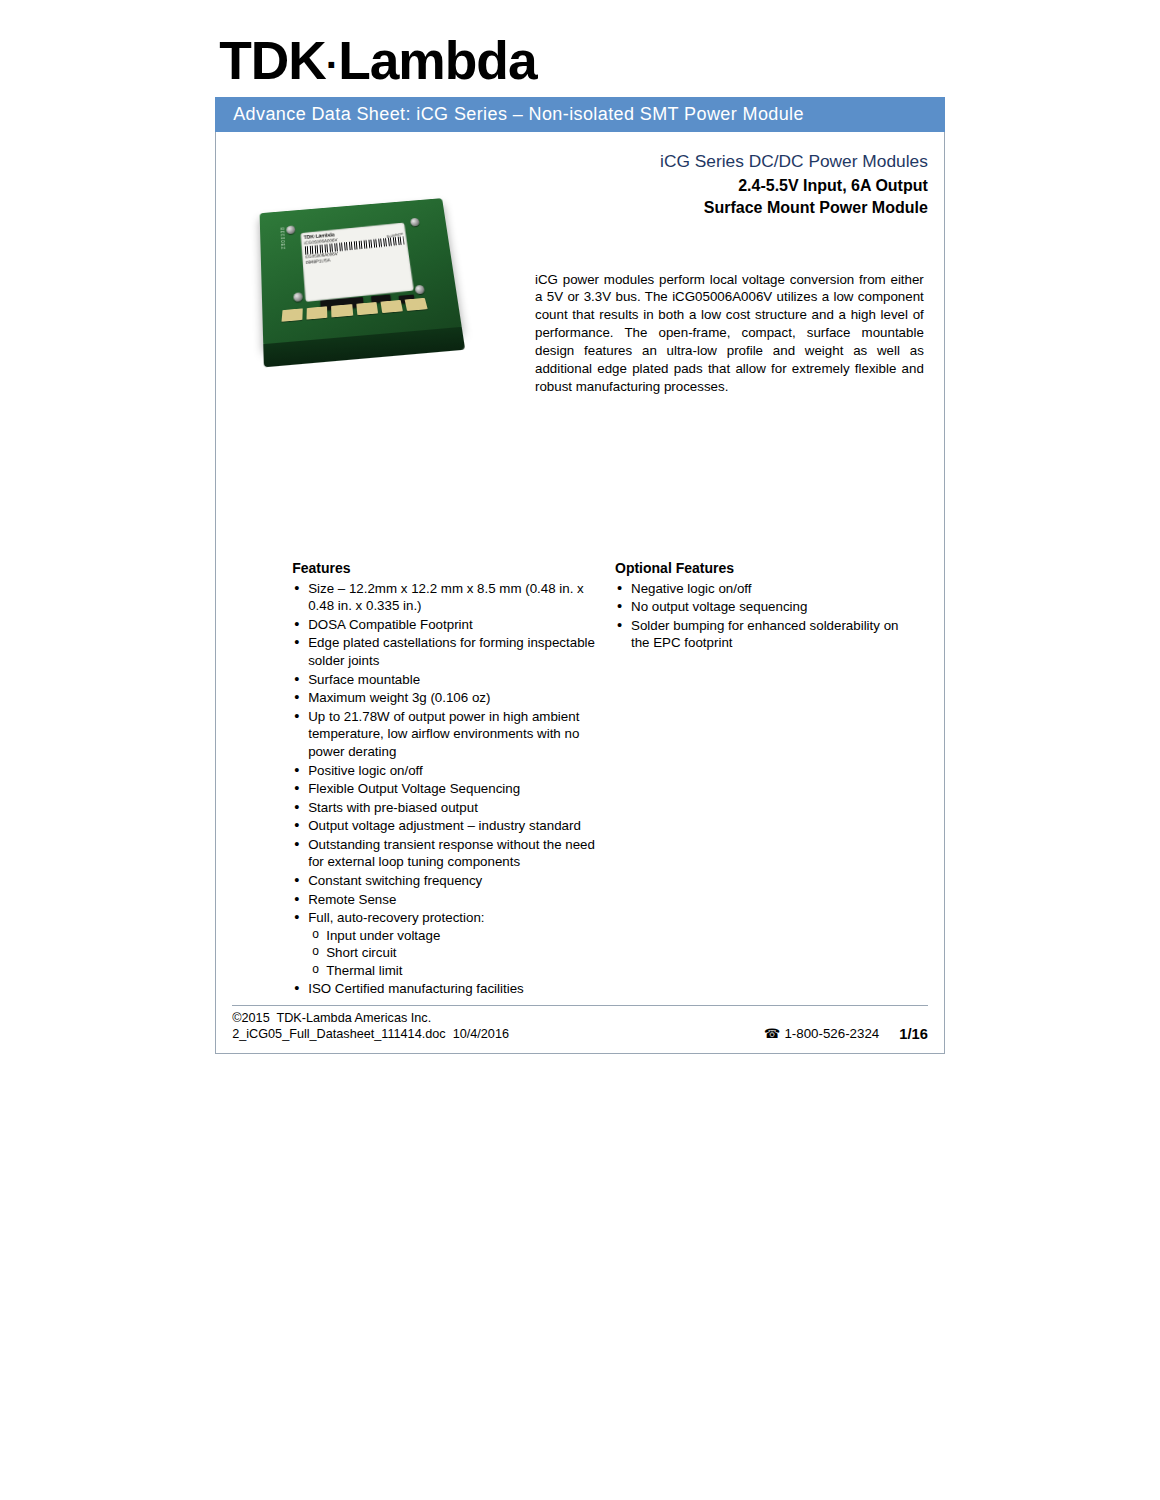TDK·Lambda
Advance Data Sheet: iCG Series – Non-isolated SMT Power Module
TDK·Lambda
iCG05006A006V
CG05006A006V
0848P1USA
Prototype
Z800338
iCG Series DC/DC Power Modules
2.4-5.5V Input, 6A Output
Surface Mount Power Module
iCG power modules perform local voltage conversion from either a 5V or 3.3V bus. The iCG05006A006V utilizes a low component count that results in both a low cost structure and a high level of performance. The open-frame, compact, surface mountable design features an ultra-low profile and weight as well as additional edge plated pads that allow for extremely flexible and robust manufacturing processes.
Features
Size – 12.2mm x 12.2 mm x 8.5 mm (0.48 in. x 0.48 in. x 0.335 in.)
DOSA Compatible Footprint
Edge plated castellations for forming inspectable solder joints
Surface mountable
Maximum weight 3g (0.106 oz)
Up to 21.78W of output power in high ambient temperature, low airflow environments with no power derating
Positive logic on/off
Flexible Output Voltage Sequencing
Starts with pre-biased output
Output voltage adjustment – industry standard
Outstanding transient response without the need for external loop tuning components
Constant switching frequency
Remote Sense
Full, auto-recovery protection:
Input under voltage
Short circuit
Thermal limit
ISO Certified manufacturing facilities
Optional Features
Negative logic on/off
No output voltage sequencing
Solder bumping for enhanced solderability on the EPC footprint
©2015 TDK-Lambda Americas Inc.
2_iCG05_Full_Datasheet_111414.doc 10/4/2016
☎1-800-526-2324
1/16